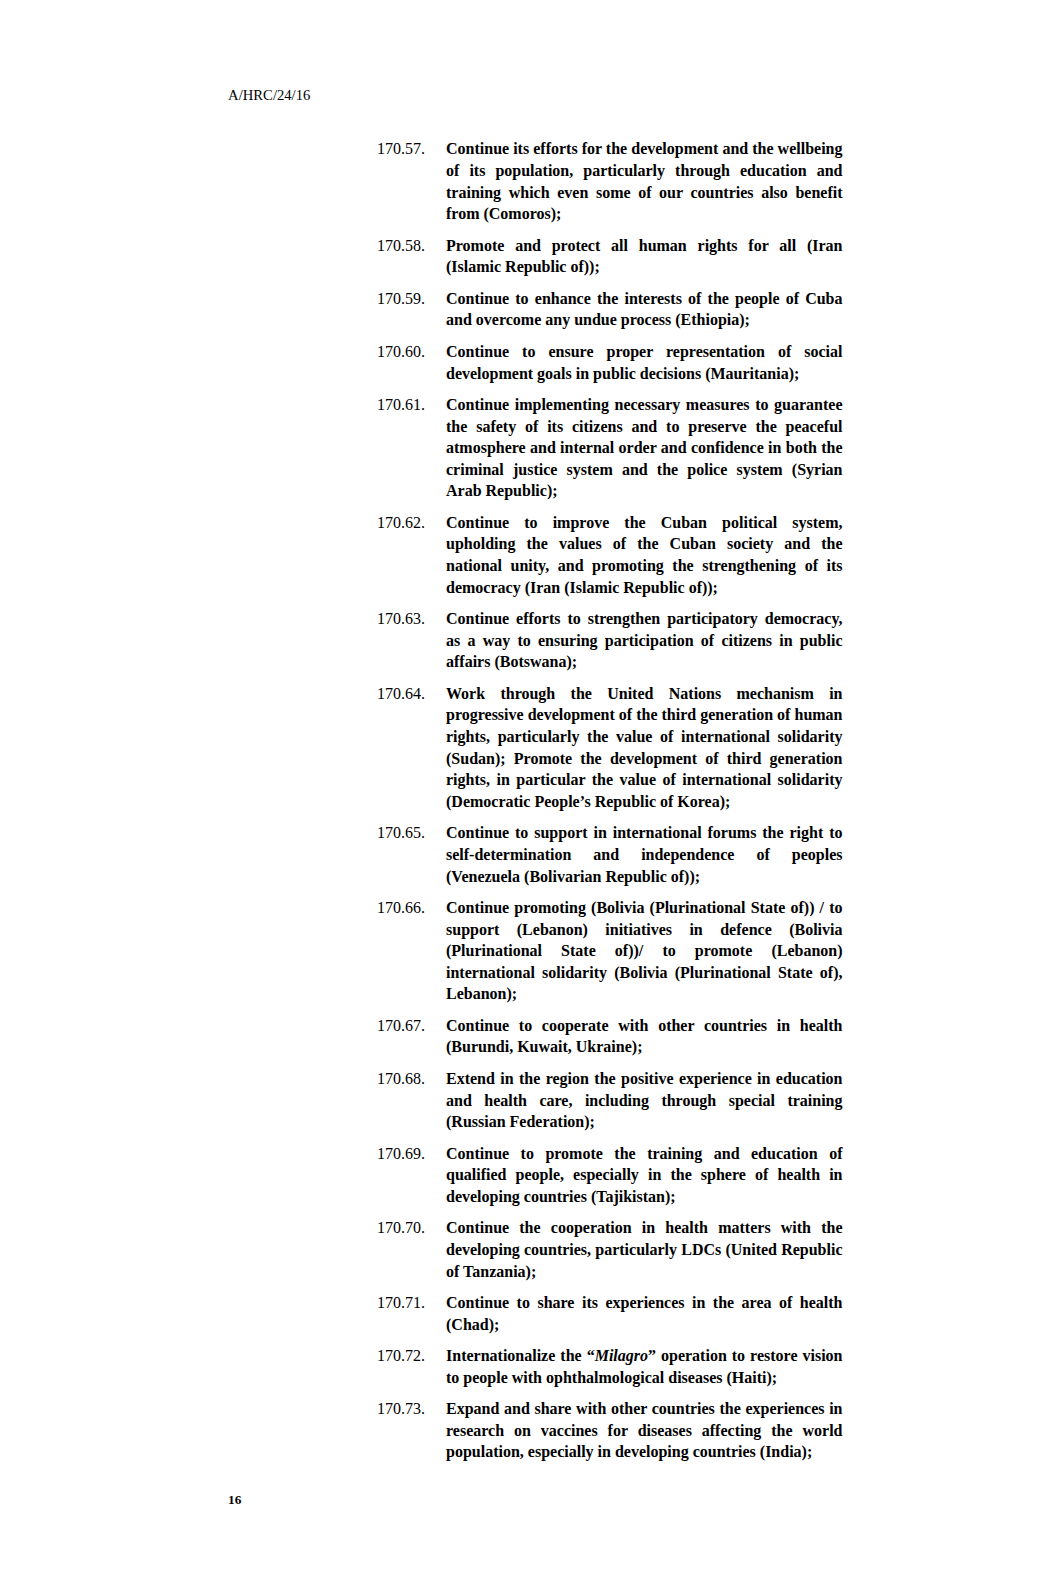A/HRC/24/16
170.57. Continue its efforts for the development and the wellbeing of its population, particularly through education and training which even some of our countries also benefit from (Comoros);
170.58. Promote and protect all human rights for all (Iran (Islamic Republic of));
170.59. Continue to enhance the interests of the people of Cuba and overcome any undue process (Ethiopia);
170.60. Continue to ensure proper representation of social development goals in public decisions (Mauritania);
170.61. Continue implementing necessary measures to guarantee the safety of its citizens and to preserve the peaceful atmosphere and internal order and confidence in both the criminal justice system and the police system (Syrian Arab Republic);
170.62. Continue to improve the Cuban political system, upholding the values of the Cuban society and the national unity, and promoting the strengthening of its democracy (Iran (Islamic Republic of));
170.63. Continue efforts to strengthen participatory democracy, as a way to ensuring participation of citizens in public affairs (Botswana);
170.64. Work through the United Nations mechanism in progressive development of the third generation of human rights, particularly the value of international solidarity (Sudan); Promote the development of third generation rights, in particular the value of international solidarity (Democratic People’s Republic of Korea);
170.65. Continue to support in international forums the right to self-determination and independence of peoples (Venezuela (Bolivarian Republic of));
170.66. Continue promoting (Bolivia (Plurinational State of)) / to support (Lebanon) initiatives in defence (Bolivia (Plurinational State of))/ to promote (Lebanon) international solidarity (Bolivia (Plurinational State of), Lebanon);
170.67. Continue to cooperate with other countries in health (Burundi, Kuwait, Ukraine);
170.68. Extend in the region the positive experience in education and health care, including through special training (Russian Federation);
170.69. Continue to promote the training and education of qualified people, especially in the sphere of health in developing countries (Tajikistan);
170.70. Continue the cooperation in health matters with the developing countries, particularly LDCs (United Republic of Tanzania);
170.71. Continue to share its experiences in the area of health (Chad);
170.72. Internationalize the “Milagro” operation to restore vision to people with ophthalmological diseases (Haiti);
170.73. Expand and share with other countries the experiences in research on vaccines for diseases affecting the world population, especially in developing countries (India);
16